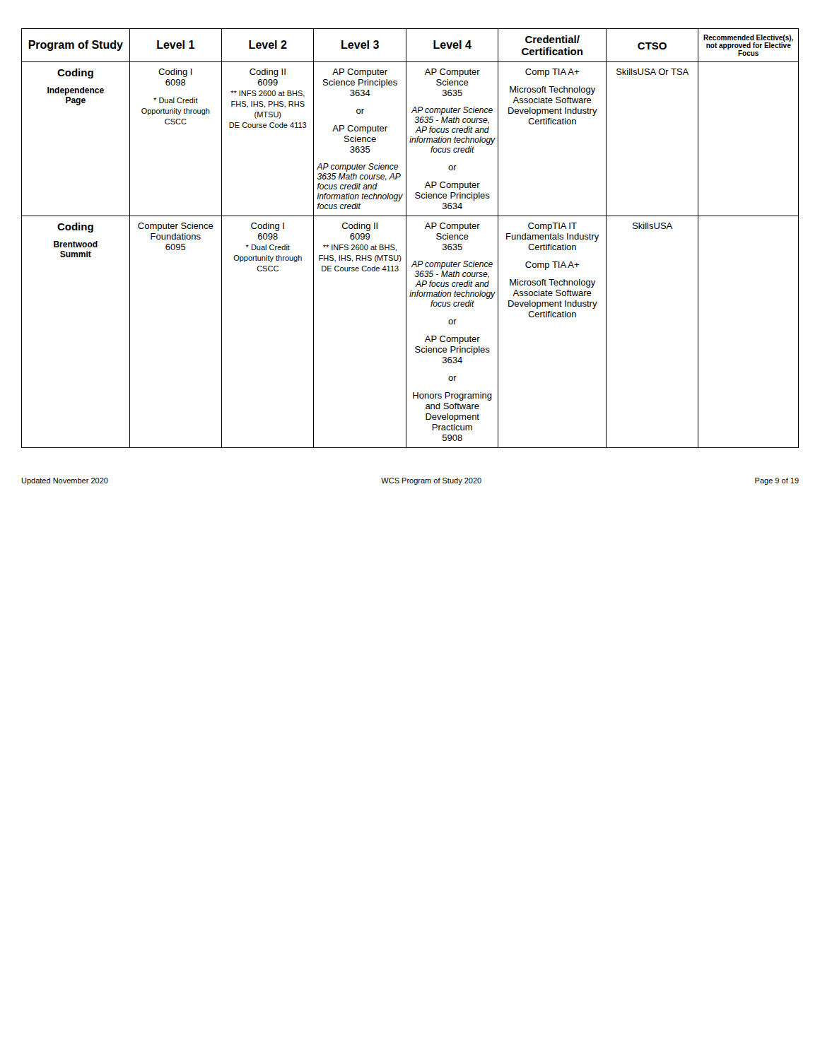| Program of Study | Level 1 | Level 2 | Level 3 | Level 4 | Credential/ Certification | CTSO | Recommended Elective(s), not approved for Elective Focus |
| --- | --- | --- | --- | --- | --- | --- | --- |
| Coding Independence Page | Coding I 6098 * Dual Credit Opportunity through CSCC | Coding II 6099 ** INFS 2600 at BHS, FHS, IHS, PHS, RHS (MTSU) DE Course Code 4113 | AP Computer Science Principles 3634 or AP Computer Science 3635 AP computer Science 3635 Math course, AP focus credit and information technology focus credit | AP Computer Science 3635 AP computer Science 3635 - Math course, AP focus credit and information technology focus credit or AP Computer Science Principles 3634 | Comp TIA A+ Microsoft Technology Associate Software Development Industry Certification | SkillsUSA Or TSA | |
| Coding Brentwood Summit | Computer Science Foundations 6095 | Coding I 6098 * Dual Credit Opportunity through CSCC | Coding II 6099 ** INFS 2600 at BHS, FHS, IHS, RHS (MTSU) DE Course Code 4113 | AP Computer Science 3635 AP computer Science 3635 - Math course, AP focus credit and information technology focus credit or AP Computer Science Principles 3634 or Honors Programing and Software Development Practicum 5908 | CompTIA IT Fundamentals Industry Certification Comp TIA A+ Microsoft Technology Associate Software Development Industry Certification | SkillsUSA | |
Updated November 2020 WCS Program of Study 2020 Page 9 of 19